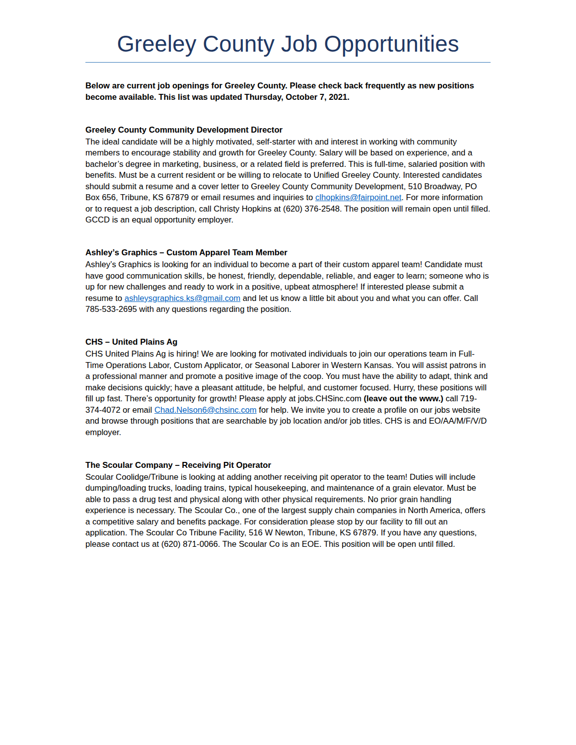Greeley County Job Opportunities
Below are current job openings for Greeley County. Please check back frequently as new positions become available. This list was updated Thursday, October 7, 2021.
Greeley County Community Development Director
The ideal candidate will be a highly motivated, self-starter with and interest in working with community members to encourage stability and growth for Greeley County. Salary will be based on experience, and a bachelor’s degree in marketing, business, or a related field is preferred. This is full-time, salaried position with benefits. Must be a current resident or be willing to relocate to Unified Greeley County. Interested candidates should submit a resume and a cover letter to Greeley County Community Development, 510 Broadway, PO Box 656, Tribune, KS 67879 or email resumes and inquiries to clhopkins@fairpoint.net. For more information or to request a job description, call Christy Hopkins at (620) 376-2548. The position will remain open until filled. GCCD is an equal opportunity employer.
Ashley’s Graphics – Custom Apparel Team Member
Ashley’s Graphics is looking for an individual to become a part of their custom apparel team! Candidate must have good communication skills, be honest, friendly, dependable, reliable, and eager to learn; someone who is up for new challenges and ready to work in a positive, upbeat atmosphere! If interested please submit a resume to ashleysgraphics.ks@gmail.com and let us know a little bit about you and what you can offer. Call 785-533-2695 with any questions regarding the position.
CHS – United Plains Ag
CHS United Plains Ag is hiring! We are looking for motivated individuals to join our operations team in Full-Time Operations Labor, Custom Applicator, or Seasonal Laborer in Western Kansas. You will assist patrons in a professional manner and promote a positive image of the coop. You must have the ability to adapt, think and make decisions quickly; have a pleasant attitude, be helpful, and customer focused. Hurry, these positions will fill up fast. There’s opportunity for growth! Please apply at jobs.CHSinc.com (leave out the www.) call 719-374-4072 or email Chad.Nelson6@chsinc.com for help. We invite you to create a profile on our jobs website and browse through positions that are searchable by job location and/or job titles. CHS is and EO/AA/M/F/V/D employer.
The Scoular Company – Receiving Pit Operator
Scoular Coolidge/Tribune is looking at adding another receiving pit operator to the team! Duties will include dumping/loading trucks, loading trains, typical housekeeping, and maintenance of a grain elevator. Must be able to pass a drug test and physical along with other physical requirements. No prior grain handling experience is necessary. The Scoular Co., one of the largest supply chain companies in North America, offers a competitive salary and benefits package. For consideration please stop by our facility to fill out an application. The Scoular Co Tribune Facility, 516 W Newton, Tribune, KS 67879. If you have any questions, please contact us at (620) 871-0066. The Scoular Co is an EOE. This position will be open until filled.